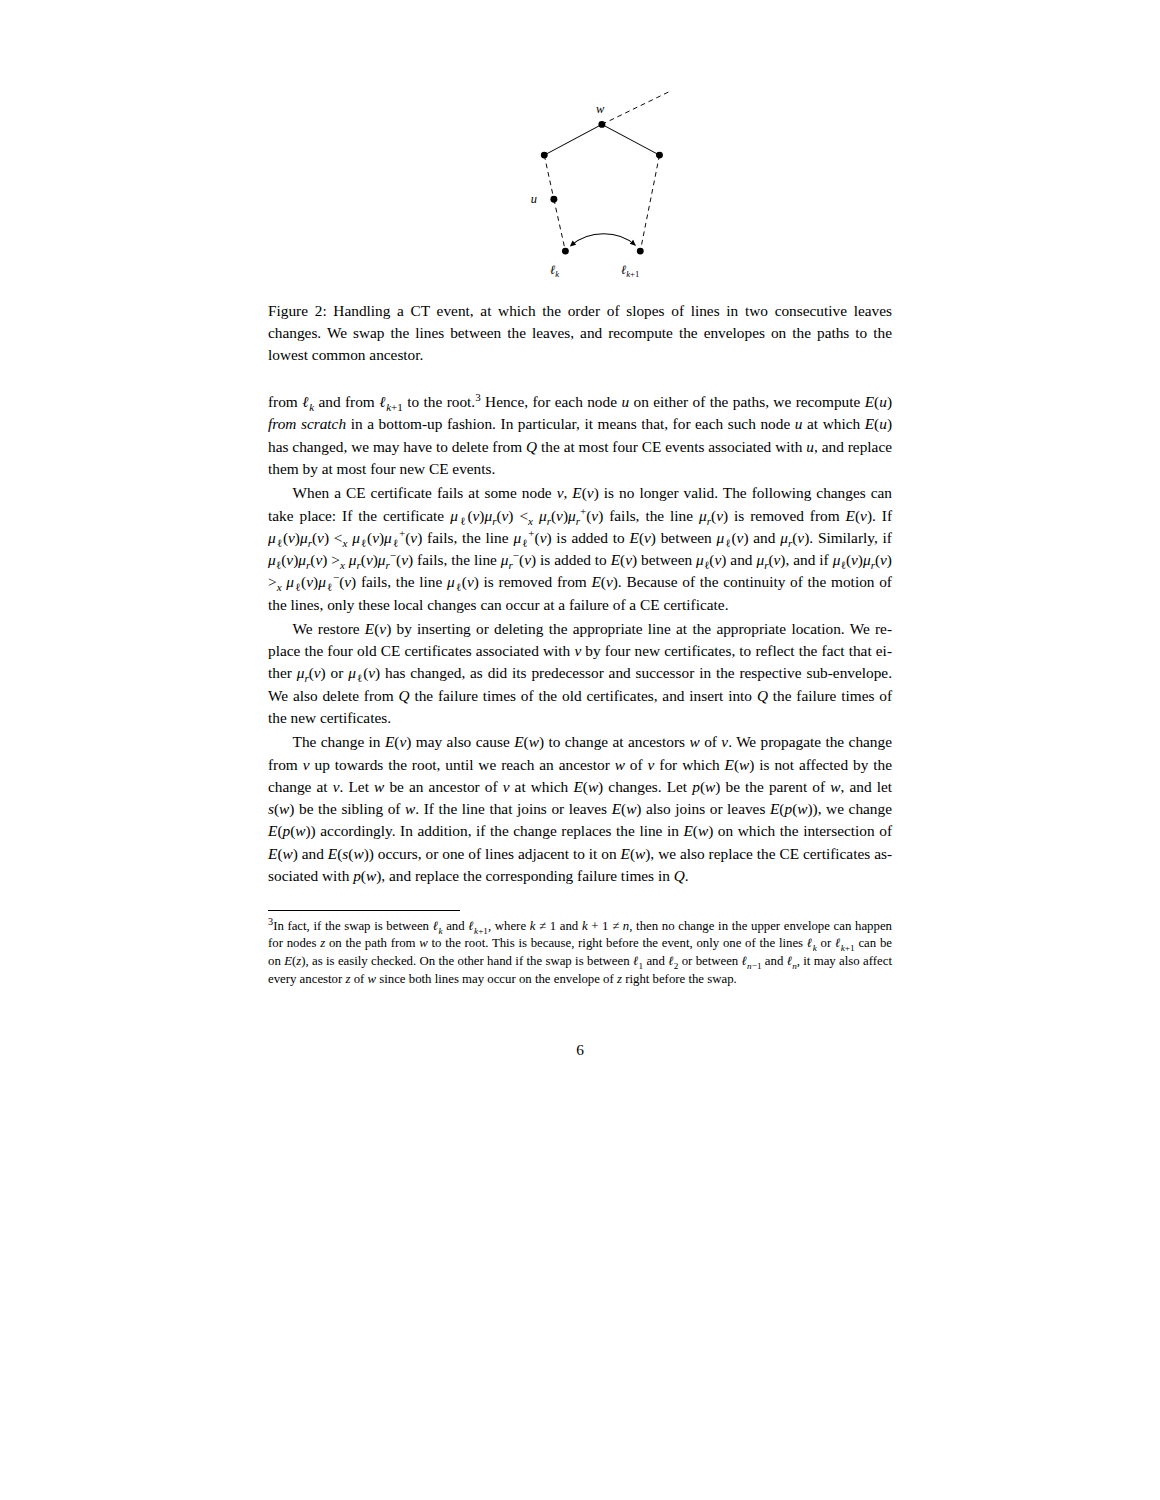w u ℓk ℓk+1
Figure 2: Handling a CT event, at which the order of slopes of lines in two consecutive leaves changes. We swap the lines between the leaves, and recompute the envelopes on the paths to the lowest common ancestor.
from ℓk and from ℓk+1 to the root.3 Hence, for each node u on either of the paths, we recompute E(u) from scratch in a bottom-up fashion. In particular, it means that, for each such node u at which E(u) has changed, we may have to delete from Q the at most four CE events associated with u, and replace them by at most four new CE events.
When a CE certificate fails at some node v, E(v) is no longer valid. The following changes can take place: If the certificate μℓ(v)μr(v) <x μr(v)μr+(v) fails, the line μr(v) is removed from E(v). If μℓ(v)μr(v) <x μℓ(v)μℓ+(v) fails, the line μℓ+(v) is added to E(v) between μℓ(v) and μr(v). Similarly, if μℓ(v)μr(v) >x μr(v)μr−(v) fails, the line μr−(v) is added to E(v) between μℓ(v) and μr(v), and if μℓ(v)μr(v) >x μℓ(v)μℓ−(v) fails, the line μℓ(v) is removed from E(v). Because of the continuity of the motion of the lines, only these local changes can occur at a failure of a CE certificate.
We restore E(v) by inserting or deleting the appropriate line at the appropriate location. We replace the four old CE certificates associated with v by four new certificates, to reflect the fact that either μr(v) or μℓ(v) has changed, as did its predecessor and successor in the respective sub-envelope. We also delete from Q the failure times of the old certificates, and insert into Q the failure times of the new certificates.
The change in E(v) may also cause E(w) to change at ancestors w of v. We propagate the change from v up towards the root, until we reach an ancestor w of v for which E(w) is not affected by the change at v. Let w be an ancestor of v at which E(w) changes. Let p(w) be the parent of w, and let s(w) be the sibling of w. If the line that joins or leaves E(w) also joins or leaves E(p(w)), we change E(p(w)) accordingly. In addition, if the change replaces the line in E(w) on which the intersection of E(w) and E(s(w)) occurs, or one of lines adjacent to it on E(w), we also replace the CE certificates associated with p(w), and replace the corresponding failure times in Q.
3In fact, if the swap is between ℓk and ℓk+1, where k ≠ 1 and k + 1 ≠ n, then no change in the upper envelope can happen for nodes z on the path from w to the root. This is because, right before the event, only one of the lines ℓk or ℓk+1 can be on E(z), as is easily checked. On the other hand if the swap is between ℓ1 and ℓ2 or between ℓn−1 and ℓn, it may also affect every ancestor z of w since both lines may occur on the envelope of z right before the swap.
6